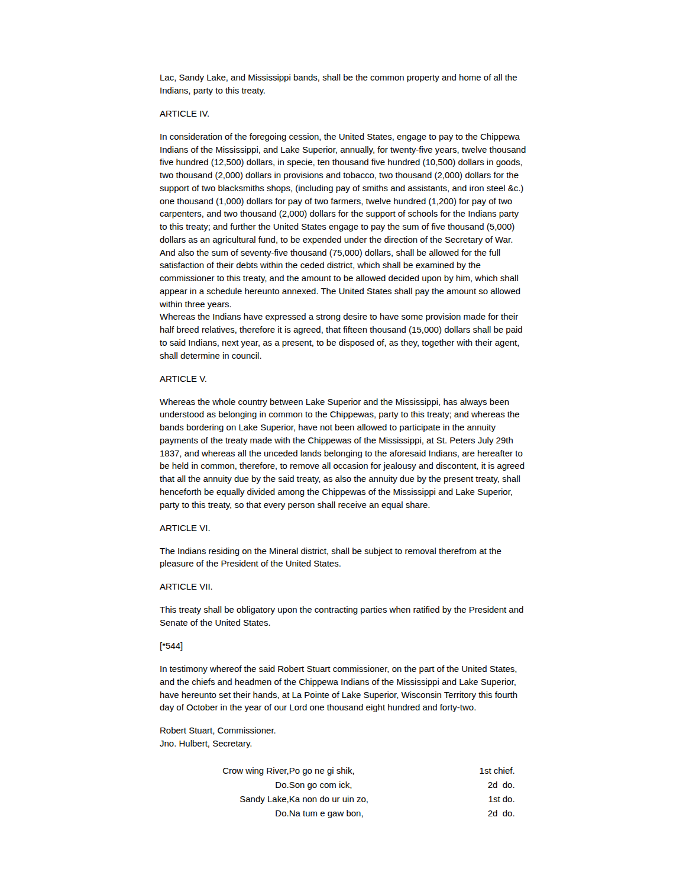Lac, Sandy Lake, and Mississippi bands, shall be the common property and home of all the Indians, party to this treaty.
ARTICLE IV.
In consideration of the foregoing cession, the United States, engage to pay to the Chippewa Indians of the Mississippi, and Lake Superior, annually, for twenty-five years, twelve thousand five hundred (12,500) dollars, in specie, ten thousand five hundred (10,500) dollars in goods, two thousand (2,000) dollars in provisions and tobacco, two thousand (2,000) dollars for the support of two blacksmiths shops, (including pay of smiths and assistants, and iron steel &c.) one thousand (1,000) dollars for pay of two farmers, twelve hundred (1,200) for pay of two carpenters, and two thousand (2,000) dollars for the support of schools for the Indians party to this treaty; and further the United States engage to pay the sum of five thousand (5,000) dollars as an agricultural fund, to be expended under the direction of the Secretary of War. And also the sum of seventy-five thousand (75,000) dollars, shall be allowed for the full satisfaction of their debts within the ceded district, which shall be examined by the commissioner to this treaty, and the amount to be allowed decided upon by him, which shall appear in a schedule hereunto annexed. The United States shall pay the amount so allowed within three years.
Whereas the Indians have expressed a strong desire to have some provision made for their half breed relatives, therefore it is agreed, that fifteen thousand (15,000) dollars shall be paid to said Indians, next year, as a present, to be disposed of, as they, together with their agent, shall determine in council.
ARTICLE V.
Whereas the whole country between Lake Superior and the Mississippi, has always been understood as belonging in common to the Chippewas, party to this treaty; and whereas the bands bordering on Lake Superior, have not been allowed to participate in the annuity payments of the treaty made with the Chippewas of the Mississippi, at St. Peters July 29th 1837, and whereas all the unceded lands belonging to the aforesaid Indians, are hereafter to be held in common, therefore, to remove all occasion for jealousy and discontent, it is agreed that all the annuity due by the said treaty, as also the annuity due by the present treaty, shall henceforth be equally divided among the Chippewas of the Mississippi and Lake Superior, party to this treaty, so that every person shall receive an equal share.
ARTICLE VI.
The Indians residing on the Mineral district, shall be subject to removal therefrom at the pleasure of the President of the United States.
ARTICLE VII.
This treaty shall be obligatory upon the contracting parties when ratified by the President and Senate of the United States.
[*544]
In testimony whereof the said Robert Stuart commissioner, on the part of the United States, and the chiefs and headmen of the Chippewa Indians of the Mississippi and Lake Superior, have hereunto set their hands, at La Pointe of Lake Superior, Wisconsin Territory this fourth day of October in the year of our Lord one thousand eight hundred and forty-two.
Robert Stuart, Commissioner.
Jno. Hulbert, Secretary.
| Crow wing River, | Po go ne gi shik, | 1st chief. |
| Do. | Son go com ick, | 2d do. |
| Sandy Lake, | Ka non do ur uin zo, | 1st do. |
| Do. | Na tum e gaw bon, | 2d do. |